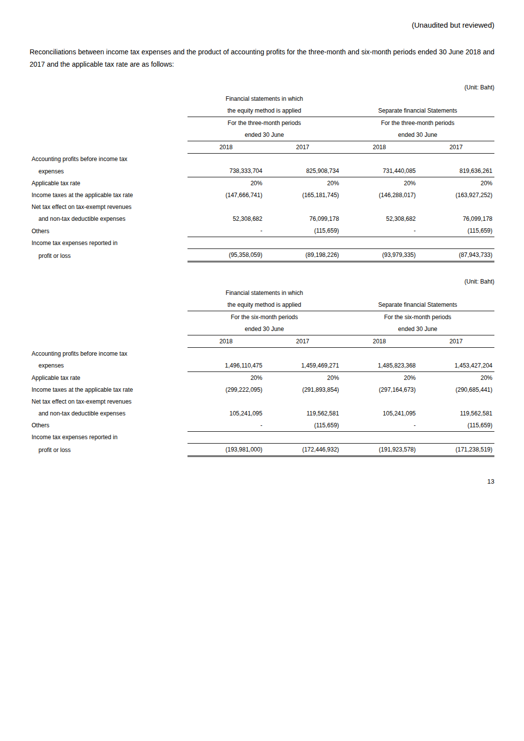(Unaudited but reviewed)
Reconciliations between income tax expenses and the product of accounting profits for the three-month and six-month periods ended 30 June 2018 and 2017 and the applicable tax rate are as follows:
(Unit: Baht)
| | Financial statements in which | | |
| | the equity method is applied | Separate financial Statements |
| | For the three-month periods | For the three-month periods |
| | ended 30 June | ended 30 June |
| | 2018 | 2017 | 2018 | 2017 |
| Accounting profits before income tax | | | | |
| expenses | 738,333,704 | 825,908,734 | 731,440,085 | 819,636,261 |
| Applicable tax rate | 20% | 20% | 20% | 20% |
| Income taxes at the applicable tax rate | (147,666,741) | (165,181,745) | (146,288,017) | (163,927,252) |
| Net tax effect on tax-exempt revenues | | | | |
| and non-tax deductible expenses | 52,308,682 | 76,099,178 | 52,308,682 | 76,099,178 |
| Others | - | (115,659) | - | (115,659) |
| Income tax expenses reported in | | | | |
| profit or loss | (95,358,059) | (89,198,226) | (93,979,335) | (87,943,733) |
(Unit: Baht)
| | Financial statements in which | | |
| | the equity method is applied | Separate financial Statements |
| | For the six-month periods | For the six-month periods |
| | ended 30 June | ended 30 June |
| | 2018 | 2017 | 2018 | 2017 |
| Accounting profits before income tax | | | | |
| expenses | 1,496,110,475 | 1,459,469,271 | 1,485,823,368 | 1,453,427,204 |
| Applicable tax rate | 20% | 20% | 20% | 20% |
| Income taxes at the applicable tax rate | (299,222,095) | (291,893,854) | (297,164,673) | (290,685,441) |
| Net tax effect on tax-exempt revenues | | | | |
| and non-tax deductible expenses | 105,241,095 | 119,562,581 | 105,241,095 | 119,562,581 |
| Others | - | (115,659) | - | (115,659) |
| Income tax expenses reported in | | | | |
| profit or loss | (193,981,000) | (172,446,932) | (191,923,578) | (171,238,519) |
13